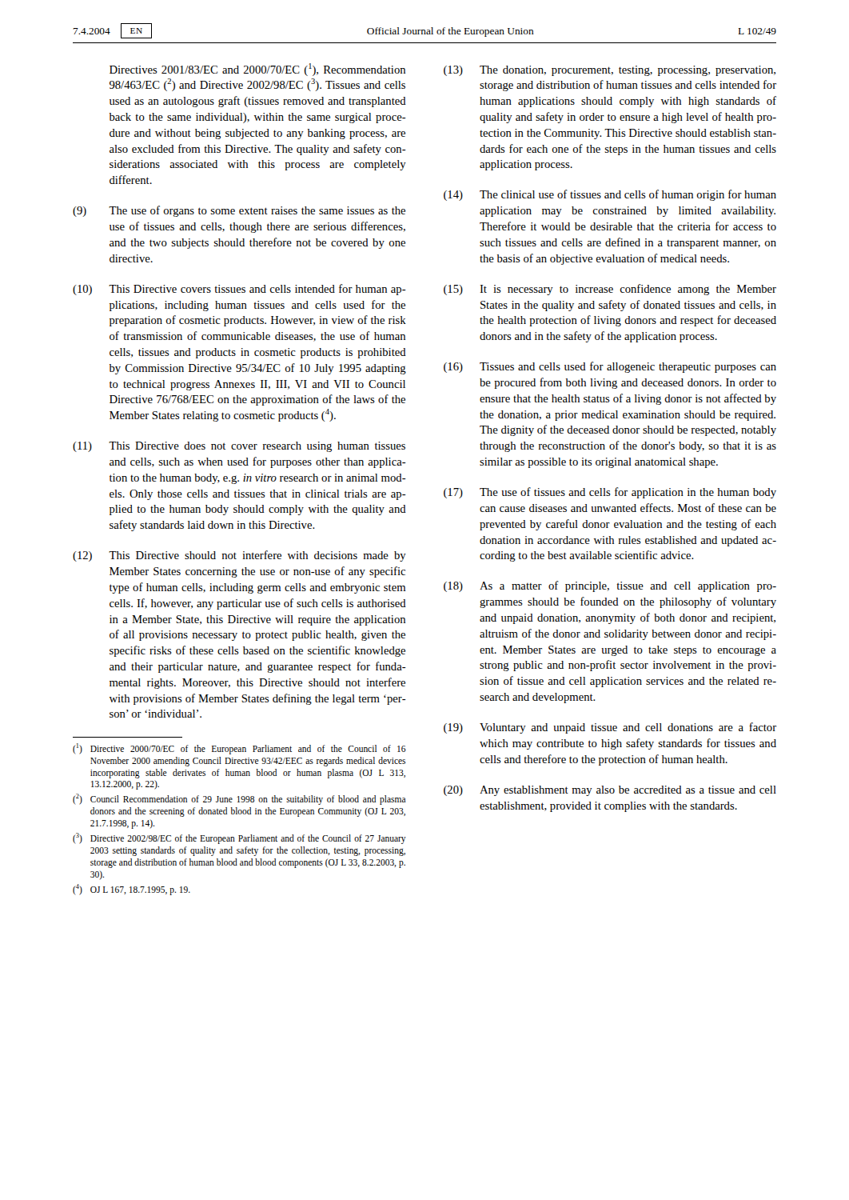7.4.2004 EN Official Journal of the European Union L 102/49
Directives 2001/83/EC and 2000/70/EC (1), Recommendation 98/463/EC (2) and Directive 2002/98/EC (3). Tissues and cells used as an autologous graft (tissues removed and transplanted back to the same individual), within the same surgical procedure and without being subjected to any banking process, are also excluded from this Directive. The quality and safety considerations associated with this process are completely different.
(9) The use of organs to some extent raises the same issues as the use of tissues and cells, though there are serious differences, and the two subjects should therefore not be covered by one directive.
(10) This Directive covers tissues and cells intended for human applications, including human tissues and cells used for the preparation of cosmetic products. However, in view of the risk of transmission of communicable diseases, the use of human cells, tissues and products in cosmetic products is prohibited by Commission Directive 95/34/EC of 10 July 1995 adapting to technical progress Annexes II, III, VI and VII to Council Directive 76/768/EEC on the approximation of the laws of the Member States relating to cosmetic products (4).
(11) This Directive does not cover research using human tissues and cells, such as when used for purposes other than application to the human body, e.g. in vitro research or in animal models. Only those cells and tissues that in clinical trials are applied to the human body should comply with the quality and safety standards laid down in this Directive.
(12) This Directive should not interfere with decisions made by Member States concerning the use or non-use of any specific type of human cells, including germ cells and embryonic stem cells. If, however, any particular use of such cells is authorised in a Member State, this Directive will require the application of all provisions necessary to protect public health, given the specific risks of these cells based on the scientific knowledge and their particular nature, and guarantee respect for fundamental rights. Moreover, this Directive should not interfere with provisions of Member States defining the legal term ‘person’ or ‘individual’.
(1) Directive 2000/70/EC of the European Parliament and of the Council of 16 November 2000 amending Council Directive 93/42/EEC as regards medical devices incorporating stable derivates of human blood or human plasma (OJ L 313, 13.12.2000, p. 22).
(2) Council Recommendation of 29 June 1998 on the suitability of blood and plasma donors and the screening of donated blood in the European Community (OJ L 203, 21.7.1998, p. 14).
(3) Directive 2002/98/EC of the European Parliament and of the Council of 27 January 2003 setting standards of quality and safety for the collection, testing, processing, storage and distribution of human blood and blood components (OJ L 33, 8.2.2003, p. 30).
(4) OJ L 167, 18.7.1995, p. 19.
(13) The donation, procurement, testing, processing, preservation, storage and distribution of human tissues and cells intended for human applications should comply with high standards of quality and safety in order to ensure a high level of health protection in the Community. This Directive should establish standards for each one of the steps in the human tissues and cells application process.
(14) The clinical use of tissues and cells of human origin for human application may be constrained by limited availability. Therefore it would be desirable that the criteria for access to such tissues and cells are defined in a transparent manner, on the basis of an objective evaluation of medical needs.
(15) It is necessary to increase confidence among the Member States in the quality and safety of donated tissues and cells, in the health protection of living donors and respect for deceased donors and in the safety of the application process.
(16) Tissues and cells used for allogeneic therapeutic purposes can be procured from both living and deceased donors. In order to ensure that the health status of a living donor is not affected by the donation, a prior medical examination should be required. The dignity of the deceased donor should be respected, notably through the reconstruction of the donor's body, so that it is as similar as possible to its original anatomical shape.
(17) The use of tissues and cells for application in the human body can cause diseases and unwanted effects. Most of these can be prevented by careful donor evaluation and the testing of each donation in accordance with rules established and updated according to the best available scientific advice.
(18) As a matter of principle, tissue and cell application programmes should be founded on the philosophy of voluntary and unpaid donation, anonymity of both donor and recipient, altruism of the donor and solidarity between donor and recipient. Member States are urged to take steps to encourage a strong public and non-profit sector involvement in the provision of tissue and cell application services and the related research and development.
(19) Voluntary and unpaid tissue and cell donations are a factor which may contribute to high safety standards for tissues and cells and therefore to the protection of human health.
(20) Any establishment may also be accredited as a tissue and cell establishment, provided it complies with the standards.